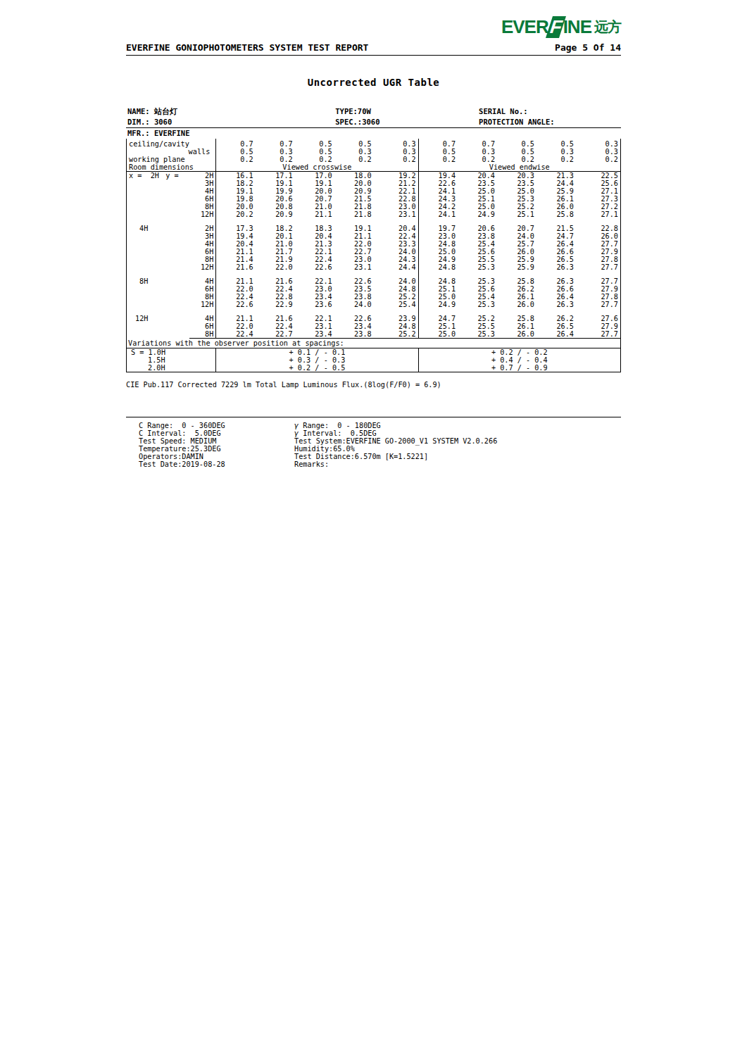EVER FINE 远方
EVERFINE GONIOPHOTOMETERS SYSTEM TEST REPORT
Page 5 Of 14
Uncorrected UGR Table
| NAME: 站台灯 | TYPE:70W | SERIAL No.: |
| DIM.: 3060 | SPEC.:3060 | PROTECTION ANGLE: |
| MFR.: EVERFINE | | |
| ceiling/cavity | 0.7 | 0.7 | 0.5 | 0.5 | 0.3 | 0.7 | 0.7 | 0.5 | 0.5 | 0.3 |
| walls | 0.5 | 0.3 | 0.5 | 0.3 | 0.3 | 0.5 | 0.3 | 0.5 | 0.3 | 0.3 |
| working plane | 0.2 | 0.2 | 0.2 | 0.2 | 0.2 | 0.2 | 0.2 | 0.2 | 0.2 | 0.2 |
| Room dimensions | Viewed crosswise | Viewed endwise |
| x = 2H | y = | 2H | 16.1 | 17.1 | 17.0 | 18.0 | 19.2 | 19.4 | 20.4 | 20.3 | 21.3 | 22.5 |
| | | 3H | 18.2 | 19.1 | 19.1 | 20.0 | 21.2 | 22.6 | 23.5 | 23.5 | 24.4 | 25.6 |
| | | 4H | 19.1 | 19.9 | 20.0 | 20.9 | 22.1 | 24.1 | 25.0 | 25.0 | 25.9 | 27.1 |
| | | 6H | 19.8 | 20.6 | 20.7 | 21.5 | 22.8 | 24.3 | 25.1 | 25.3 | 26.1 | 27.3 |
| | | 8H | 20.0 | 20.8 | 21.0 | 21.8 | 23.0 | 24.2 | 25.0 | 25.2 | 26.0 | 27.2 |
| | | 12H | 20.2 | 20.9 | 21.1 | 21.8 | 23.1 | 24.1 | 24.9 | 25.1 | 25.8 | 27.1 |
| 4H | | 2H | 17.3 | 18.2 | 18.3 | 19.1 | 20.4 | 19.7 | 20.6 | 20.7 | 21.5 | 22.8 |
| | | 3H | 19.4 | 20.1 | 20.4 | 21.1 | 22.4 | 23.0 | 23.8 | 24.0 | 24.7 | 26.0 |
| | | 4H | 20.4 | 21.0 | 21.3 | 22.0 | 23.3 | 24.8 | 25.4 | 25.7 | 26.4 | 27.7 |
| | | 6H | 21.1 | 21.7 | 22.1 | 22.7 | 24.0 | 25.0 | 25.6 | 26.0 | 26.6 | 27.9 |
| | | 8H | 21.4 | 21.9 | 22.4 | 23.0 | 24.3 | 24.9 | 25.5 | 25.9 | 26.5 | 27.8 |
| | | 12H | 21.6 | 22.0 | 22.6 | 23.1 | 24.4 | 24.8 | 25.3 | 25.9 | 26.3 | 27.7 |
| 8H | | 4H | 21.1 | 21.6 | 22.1 | 22.6 | 24.0 | 24.8 | 25.3 | 25.8 | 26.3 | 27.7 |
| | | 6H | 22.0 | 22.4 | 23.0 | 23.5 | 24.8 | 25.1 | 25.6 | 26.2 | 26.6 | 27.9 |
| | | 8H | 22.4 | 22.8 | 23.4 | 23.8 | 25.2 | 25.0 | 25.4 | 26.1 | 26.4 | 27.8 |
| | | 12H | 22.6 | 22.9 | 23.6 | 24.0 | 25.4 | 24.9 | 25.3 | 26.0 | 26.3 | 27.7 |
| 12H | | 4H | 21.1 | 21.6 | 22.1 | 22.6 | 23.9 | 24.7 | 25.2 | 25.8 | 26.2 | 27.6 |
| | | 6H | 22.0 | 22.4 | 23.1 | 23.4 | 24.8 | 25.1 | 25.5 | 26.1 | 26.5 | 27.9 |
| | | 8H | 22.4 | 22.7 | 23.4 | 23.8 | 25.2 | 25.0 | 25.3 | 26.0 | 26.4 | 27.7 |
| Variations with the observer position at spacings: |
| S = 1.0H | + 0.1 / - 0.1 | + 0.2 / - 0.2 |
| 1.5H | + 0.3 / - 0.3 | + 0.4 / - 0.4 |
| 2.0H | + 0.2 / - 0.5 | + 0.7 / - 0.9 |
CIE Pub.117 Corrected 7229 lm Total Lamp Luminous Flux.(8log(F/F0) = 6.9)
| C Range: 0 - 360DEG | γ Range: 0 - 180DEG |
| C Interval: 5.0DEG | γ Interval: 0.5DEG |
| Test Speed: MEDIUM | Test System:EVERFINE GO-2000_V1 SYSTEM V2.0.266 |
| Temperature:25.3DEG | Humidity:65.0% |
| Operators:DAMIN | Test Distance:6.570m [K=1.5221] |
| Test Date:2019-08-28 | Remarks: |